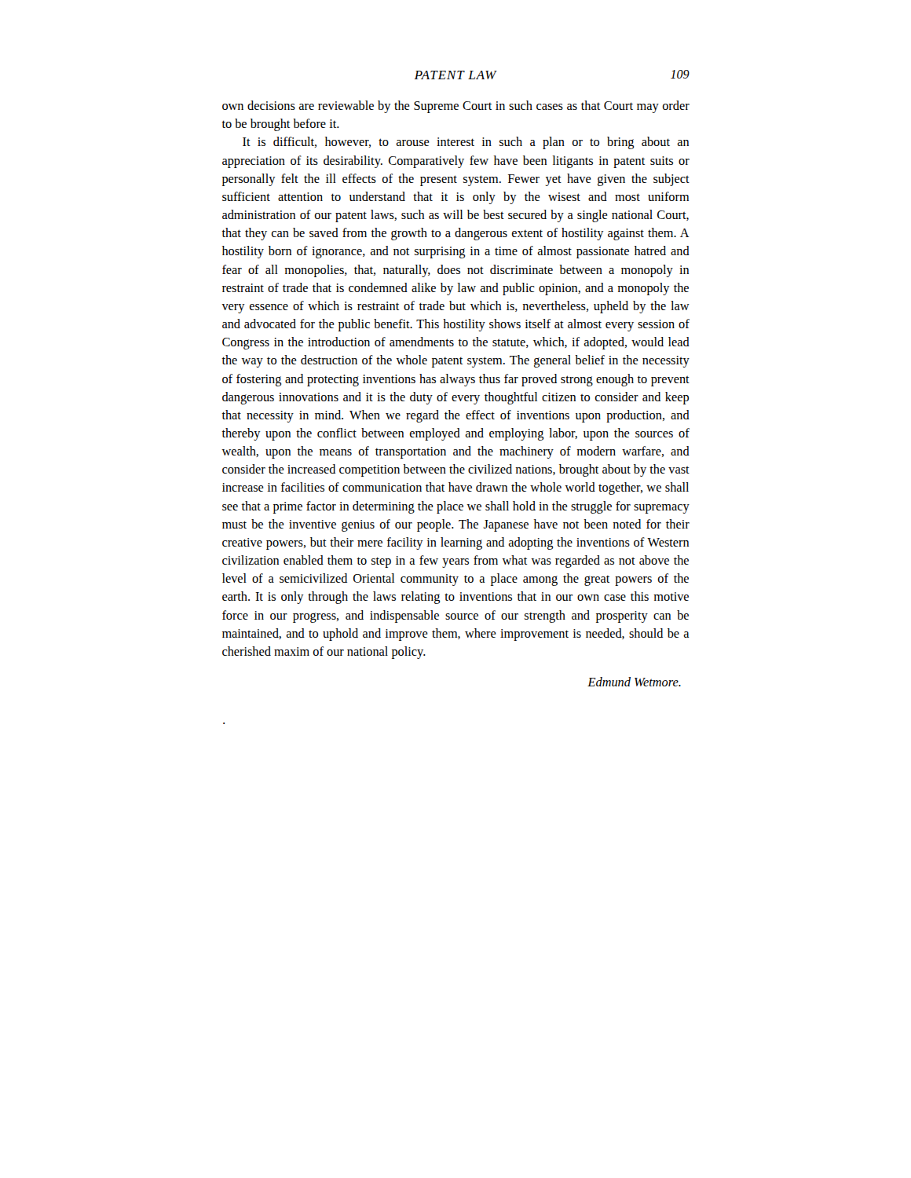PATENT LAW
109
own decisions are reviewable by the Supreme Court in such cases as that Court may order to be brought before it.
It is difficult, however, to arouse interest in such a plan or to bring about an appreciation of its desirability. Comparatively few have been litigants in patent suits or personally felt the ill effects of the present system. Fewer yet have given the subject sufficient attention to understand that it is only by the wisest and most uniform administration of our patent laws, such as will be best secured by a single national Court, that they can be saved from the growth to a dangerous extent of hostility against them. A hostility born of ignorance, and not surprising in a time of almost passionate hatred and fear of all monopolies, that, naturally, does not discriminate between a monopoly in restraint of trade that is condemned alike by law and public opinion, and a monopoly the very essence of which is restraint of trade but which is, nevertheless, upheld by the law and advocated for the public benefit. This hostility shows itself at almost every session of Congress in the introduction of amendments to the statute, which, if adopted, would lead the way to the destruction of the whole patent system. The general belief in the necessity of fostering and protecting inventions has always thus far proved strong enough to prevent dangerous innovations and it is the duty of every thoughtful citizen to consider and keep that necessity in mind. When we regard the effect of inventions upon production, and thereby upon the conflict between employed and employing labor, upon the sources of wealth, upon the means of transportation and the machinery of modern warfare, and consider the increased competition between the civilized nations, brought about by the vast increase in facilities of communication that have drawn the whole world together, we shall see that a prime factor in determining the place we shall hold in the struggle for supremacy must be the inventive genius of our people. The Japanese have not been noted for their creative powers, but their mere facility in learning and adopting the inventions of Western civilization enabled them to step in a few years from what was regarded as not above the level of a semicivilized Oriental community to a place among the great powers of the earth. It is only through the laws relating to inventions that in our own case this motive force in our progress, and indispensable source of our strength and prosperity can be maintained, and to uphold and improve them, where improvement is needed, should be a cherished maxim of our national policy.
Edmund Wetmore.
·